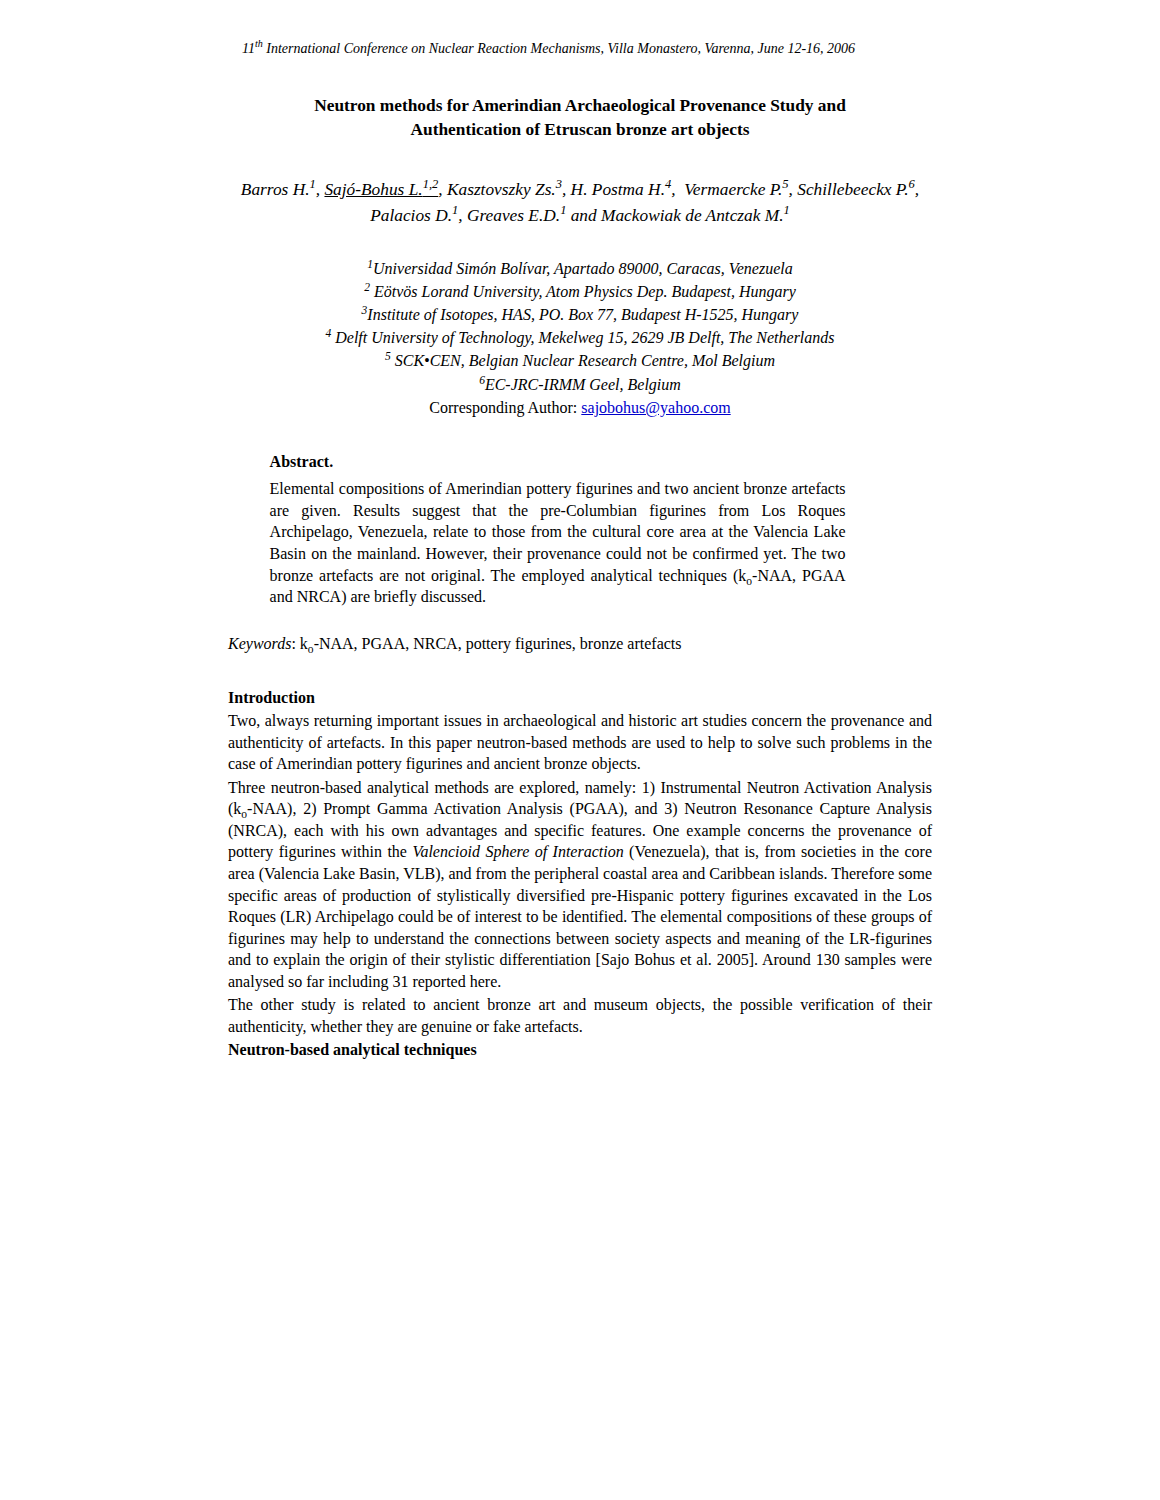11th International Conference on Nuclear Reaction Mechanisms, Villa Monastero, Varenna, June 12-16, 2006
Neutron methods for Amerindian Archaeological Provenance Study and Authentication of Etruscan bronze art objects
Barros H.1, Sajó-Bohus L.1,2, Kasztovszky Zs.3, H. Postma H.4, Vermaercke P.5, Schillebeeckx P.6, Palacios D.1, Greaves E.D.1 and Mackowiak de Antczak M.1
1Universidad Simón Bolívar, Apartado 89000, Caracas, Venezuela
2 Eötvös Lorand University, Atom Physics Dep. Budapest, Hungary
3Institute of Isotopes, HAS, PO. Box 77, Budapest H-1525, Hungary
4 Delft University of Technology, Mekelweg 15, 2629 JB Delft, The Netherlands
5 SCK•CEN, Belgian Nuclear Research Centre, Mol Belgium
6EC-JRC-IRMM Geel, Belgium
Corresponding Author: sajobohus@yahoo.com
Abstract.
Elemental compositions of Amerindian pottery figurines and two ancient bronze artefacts are given. Results suggest that the pre-Columbian figurines from Los Roques Archipelago, Venezuela, relate to those from the cultural core area at the Valencia Lake Basin on the mainland. However, their provenance could not be confirmed yet. The two bronze artefacts are not original. The employed analytical techniques (ko-NAA, PGAA and NRCA) are briefly discussed.
Keywords: ko-NAA, PGAA, NRCA, pottery figurines, bronze artefacts
Introduction
Two, always returning important issues in archaeological and historic art studies concern the provenance and authenticity of artefacts. In this paper neutron-based methods are used to help to solve such problems in the case of Amerindian pottery figurines and ancient bronze objects.
Three neutron-based analytical methods are explored, namely: 1) Instrumental Neutron Activation Analysis (ko-NAA), 2) Prompt Gamma Activation Analysis (PGAA), and 3) Neutron Resonance Capture Analysis (NRCA), each with his own advantages and specific features. One example concerns the provenance of pottery figurines within the Valencioid Sphere of Interaction (Venezuela), that is, from societies in the core area (Valencia Lake Basin, VLB), and from the peripheral coastal area and Caribbean islands. Therefore some specific areas of production of stylistically diversified pre-Hispanic pottery figurines excavated in the Los Roques (LR) Archipelago could be of interest to be identified. The elemental compositions of these groups of figurines may help to understand the connections between society aspects and meaning of the LR-figurines and to explain the origin of their stylistic differentiation [Sajo Bohus et al. 2005]. Around 130 samples were analysed so far including 31 reported here.
The other study is related to ancient bronze art and museum objects, the possible verification of their authenticity, whether they are genuine or fake artefacts.
Neutron-based analytical techniques